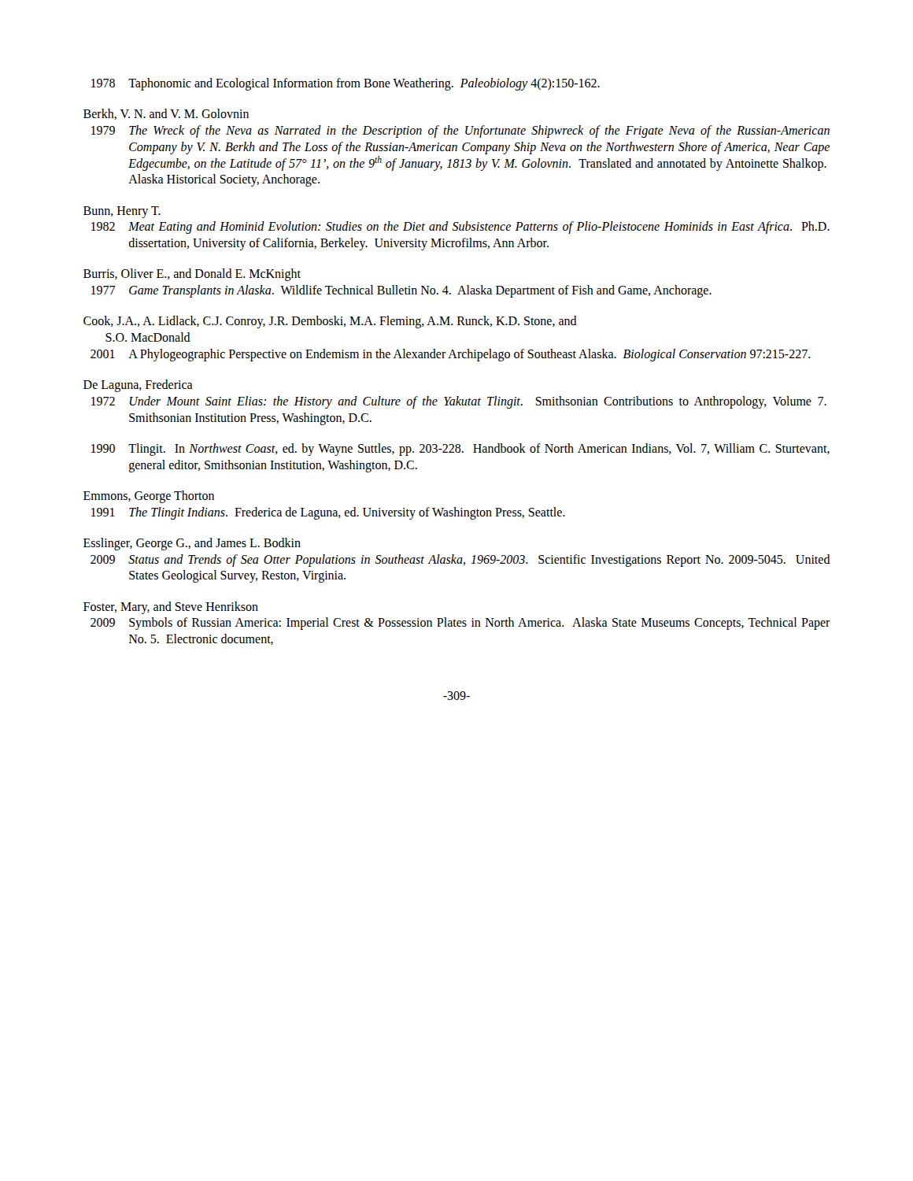1978
Taphonomic and Ecological Information from Bone Weathering. Paleobiology 4(2):150-162.
Berkh, V. N. and V. M. Golovnin
1979
The Wreck of the Neva as Narrated in the Description of the Unfortunate Shipwreck of the Frigate Neva of the Russian-American Company by V. N. Berkh and The Loss of the Russian-American Company Ship Neva on the Northwestern Shore of America, Near Cape Edgecumbe, on the Latitude of 57° 11’, on the 9th of January, 1813 by V. M. Golovnin. Translated and annotated by Antoinette Shalkop. Alaska Historical Society, Anchorage.
Bunn, Henry T.
1982
Meat Eating and Hominid Evolution: Studies on the Diet and Subsistence Patterns of Plio-Pleistocene Hominids in East Africa. Ph.D. dissertation, University of California, Berkeley. University Microfilms, Ann Arbor.
Burris, Oliver E., and Donald E. McKnight
1977
Game Transplants in Alaska. Wildlife Technical Bulletin No. 4. Alaska Department of Fish and Game, Anchorage.
Cook, J.A., A. Lidlack, C.J. Conroy, J.R. Demboski, M.A. Fleming, A.M. Runck, K.D. Stone, and
S.O. MacDonald
2001
A Phylogeographic Perspective on Endemism in the Alexander Archipelago of Southeast Alaska. Biological Conservation 97:215-227.
De Laguna, Frederica
1972
Under Mount Saint Elias: the History and Culture of the Yakutat Tlingit. Smithsonian Contributions to Anthropology, Volume 7. Smithsonian Institution Press, Washington, D.C.
1990
Tlingit. In Northwest Coast, ed. by Wayne Suttles, pp. 203-228. Handbook of North American Indians, Vol. 7, William C. Sturtevant, general editor, Smithsonian Institution, Washington, D.C.
Emmons, George Thorton
1991
The Tlingit Indians. Frederica de Laguna, ed. University of Washington Press, Seattle.
Esslinger, George G., and James L. Bodkin
2009
Status and Trends of Sea Otter Populations in Southeast Alaska, 1969-2003. Scientific Investigations Report No. 2009-5045. United States Geological Survey, Reston, Virginia.
Foster, Mary, and Steve Henrikson
2009
Symbols of Russian America: Imperial Crest & Possession Plates in North America. Alaska State Museums Concepts, Technical Paper No. 5. Electronic document,
-309-